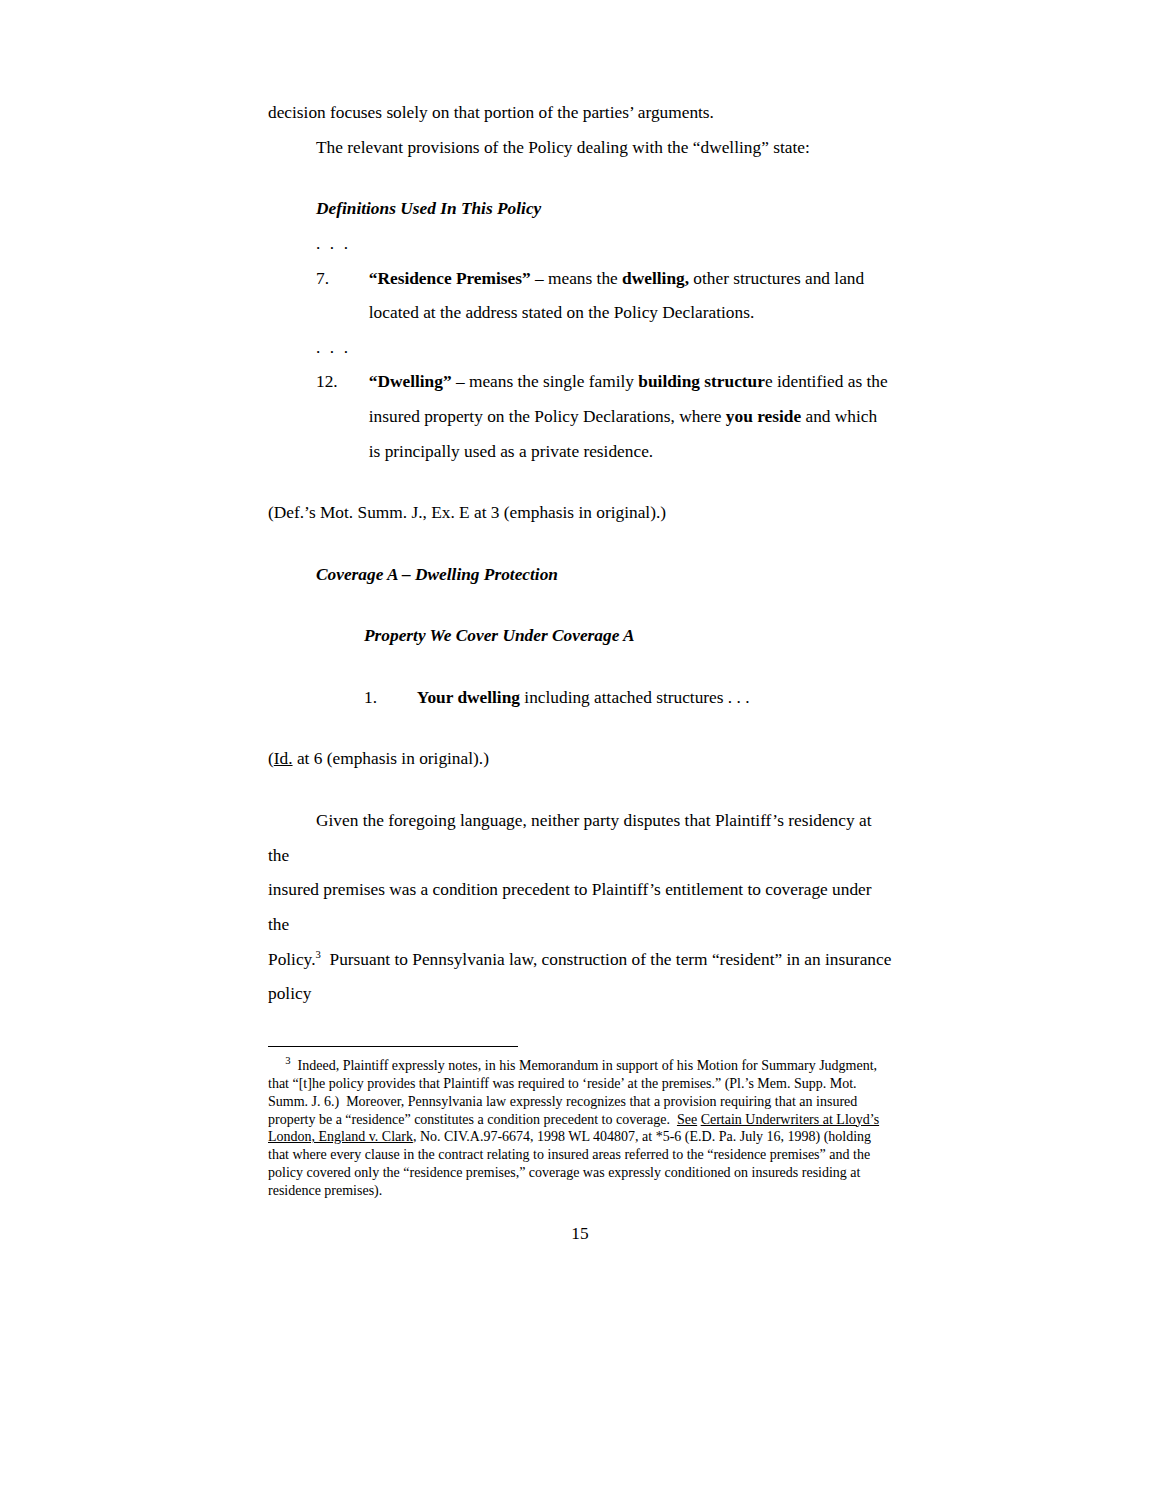decision focuses solely on that portion of the parties’ arguments.
The relevant provisions of the Policy dealing with the “dwelling” state:
Definitions Used In This Policy
. . .
7.
“Residence Premises” – means the dwelling, other structures and land located at the address stated on the Policy Declarations.
. . .
12.
“Dwelling” – means the single family building structure identified as the insured property on the Policy Declarations, where you reside and which is principally used as a private residence.
(Def.’s Mot. Summ. J., Ex. E at 3 (emphasis in original).)
Coverage A – Dwelling Protection
Property We Cover Under Coverage A
1.
Your dwelling including attached structures . . .
(Id. at 6 (emphasis in original).)
Given the foregoing language, neither party disputes that Plaintiff’s residency at the
insured premises was a condition precedent to Plaintiff’s entitlement to coverage under the
Policy.3 Pursuant to Pennsylvania law, construction of the term “resident” in an insurance policy
3 Indeed, Plaintiff expressly notes, in his Memorandum in support of his Motion for Summary Judgment, that “[t]he policy provides that Plaintiff was required to ‘reside’ at the premises.” (Pl.’s Mem. Supp. Mot. Summ. J. 6.) Moreover, Pennsylvania law expressly recognizes that a provision requiring that an insured property be a “residence” constitutes a condition precedent to coverage. See Certain Underwriters at Lloyd’s London, England v. Clark, No. CIV.A.97-6674, 1998 WL 404807, at *5-6 (E.D. Pa. July 16, 1998) (holding that where every clause in the contract relating to insured areas referred to the “residence premises” and the policy covered only the “residence premises,” coverage was expressly conditioned on insureds residing at residence premises).
15